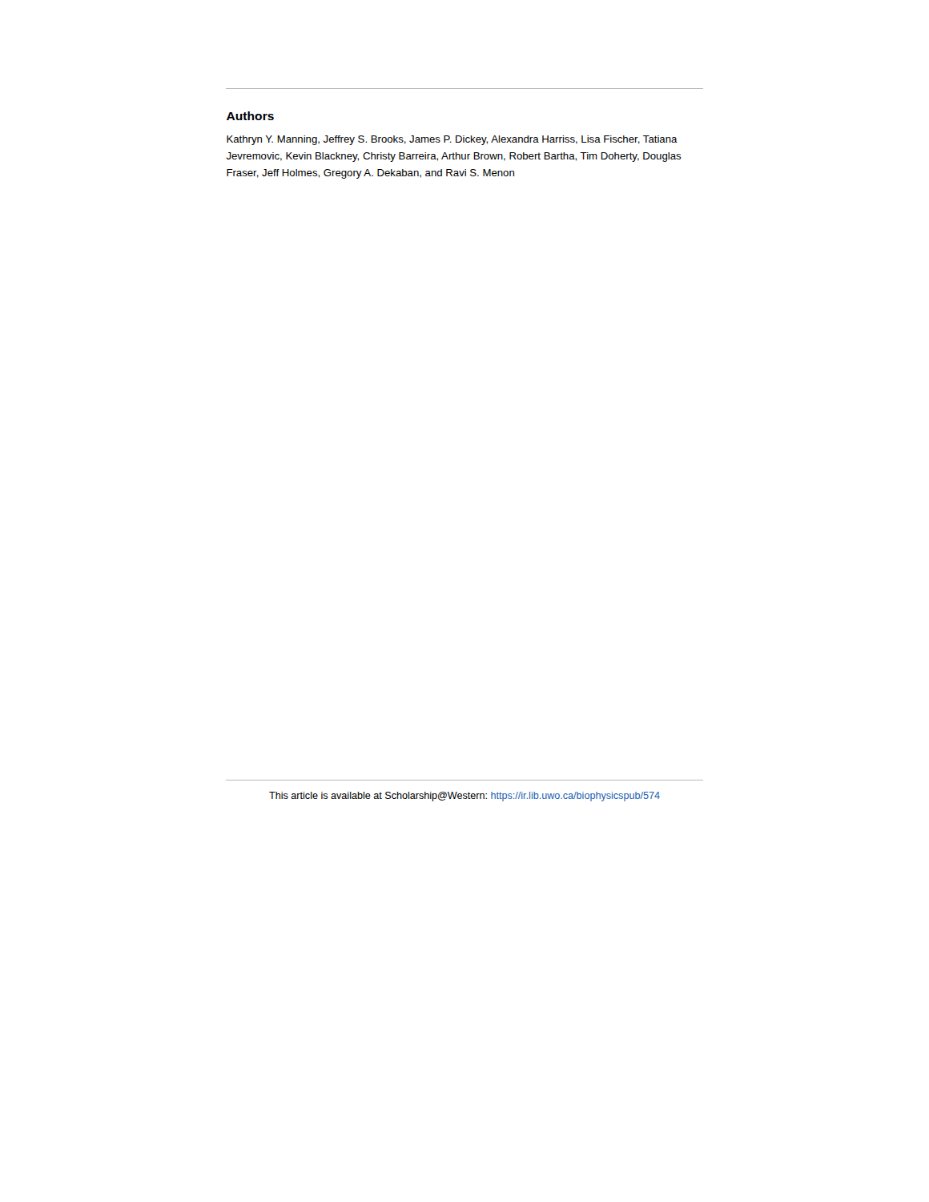Authors
Kathryn Y. Manning, Jeffrey S. Brooks, James P. Dickey, Alexandra Harriss, Lisa Fischer, Tatiana Jevremovic, Kevin Blackney, Christy Barreira, Arthur Brown, Robert Bartha, Tim Doherty, Douglas Fraser, Jeff Holmes, Gregory A. Dekaban, and Ravi S. Menon
This article is available at Scholarship@Western: https://ir.lib.uwo.ca/biophysicspub/574